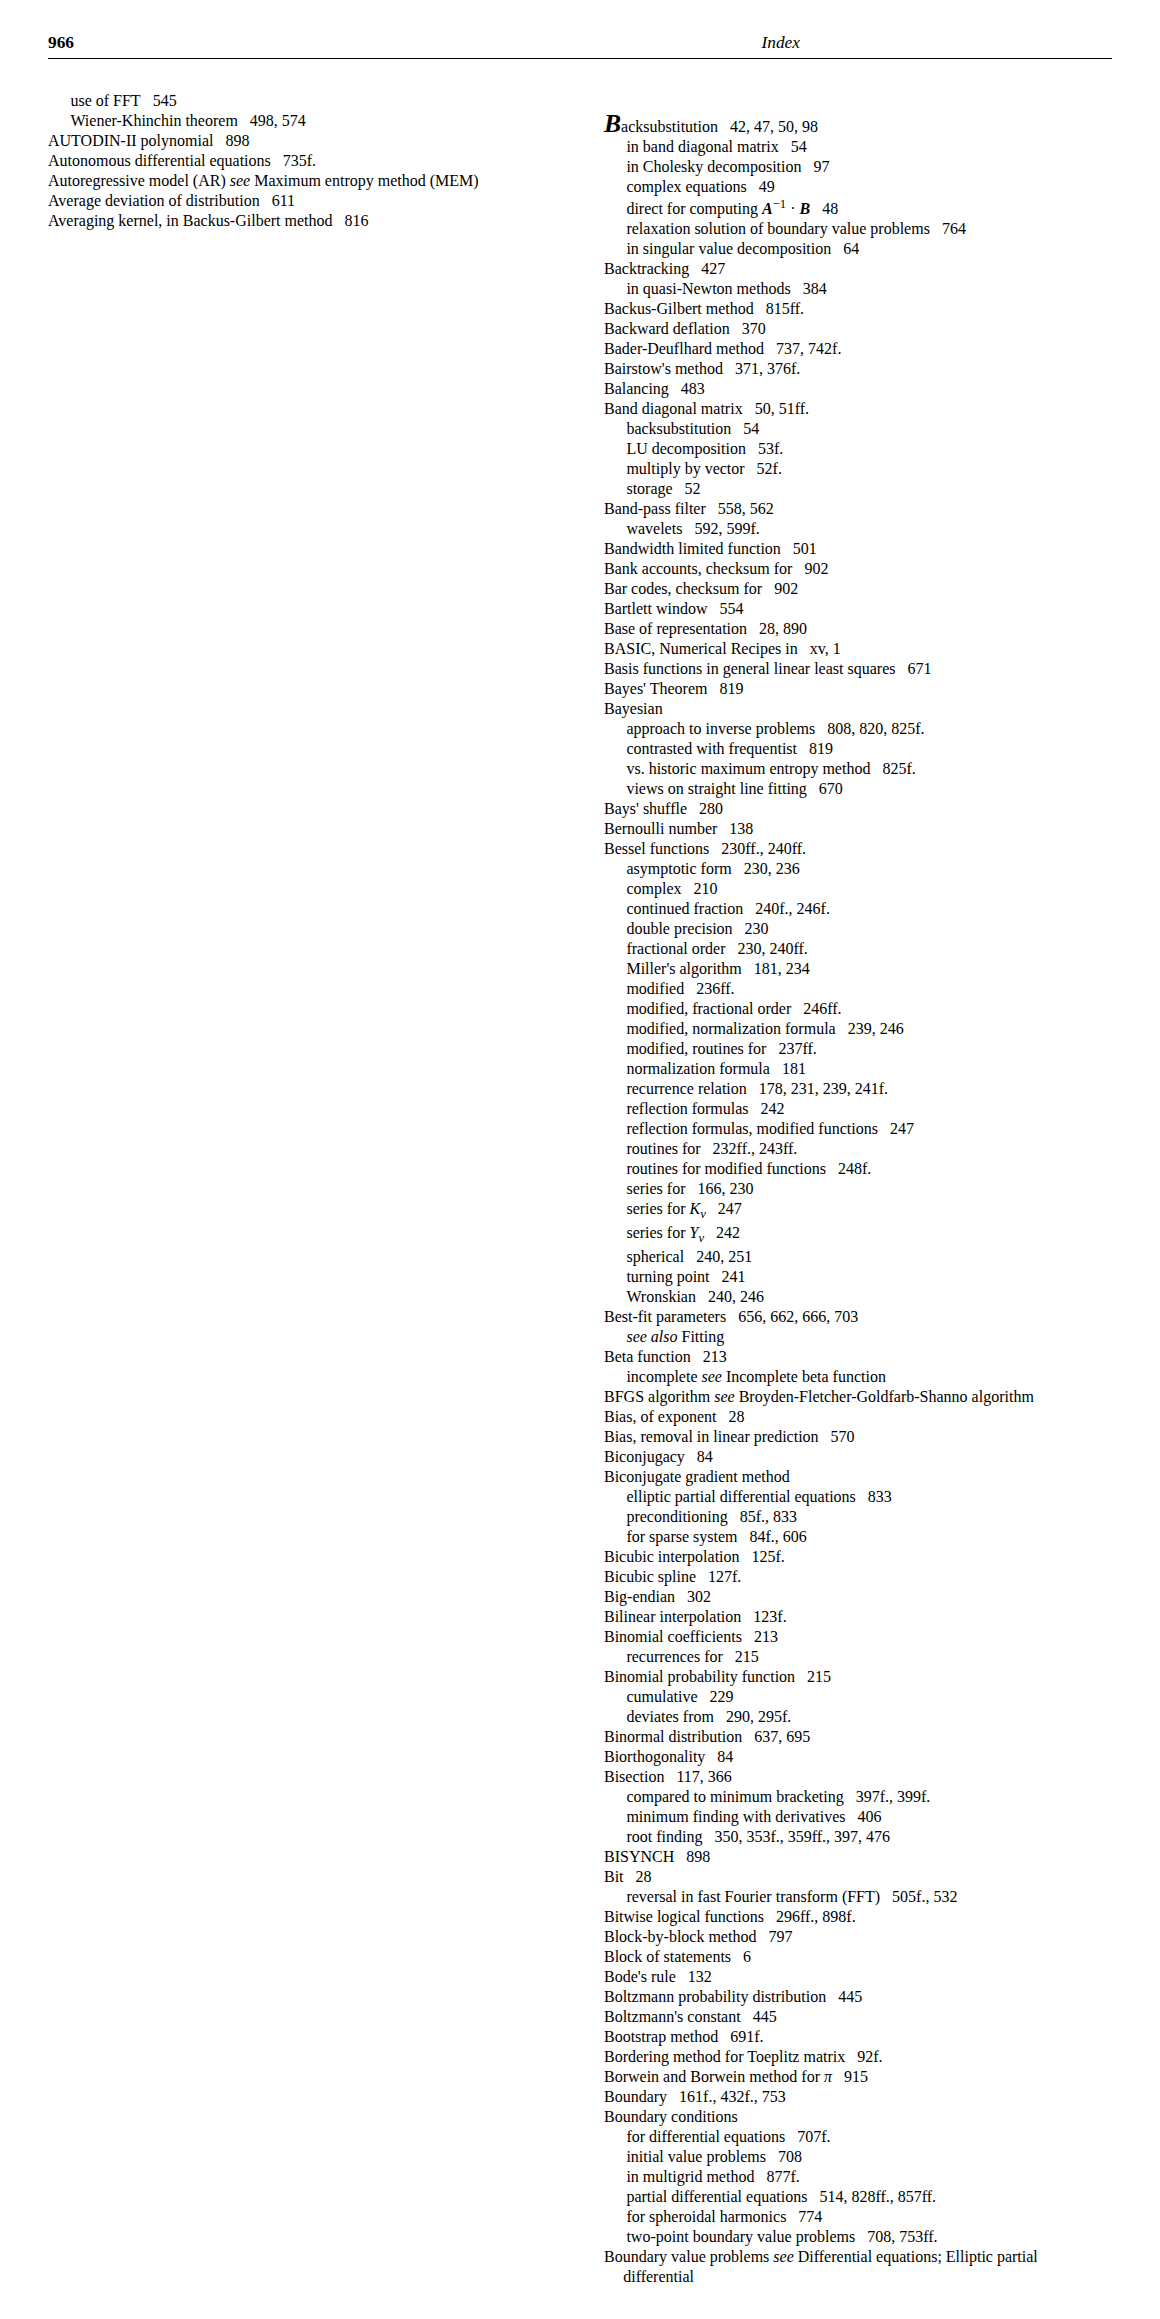966 Index
use of FFT 545
Wiener-Khinchin theorem 498, 574
AUTODIN-II polynomial 898
Autonomous differential equations 735f.
Autoregressive model (AR) see Maximum entropy method (MEM)
Average deviation of distribution 611
Averaging kernel, in Backus-Gilbert method 816
Backsubstitution 42, 47, 50, 98
in band diagonal matrix 54
in Cholesky decomposition 97
complex equations 49
direct for computing A−1 · B 48
relaxation solution of boundary value problems 764
in singular value decomposition 64
Backtracking 427
in quasi-Newton methods 384
Backus-Gilbert method 815ff.
Backward deflation 370
Bader-Deuflhard method 737, 742f.
Bairstow's method 371, 376f.
Balancing 483
Band diagonal matrix 50, 51ff.
backsubstitution 54
LU decomposition 53f.
multiply by vector 52f.
storage 52
Band-pass filter 558, 562
wavelets 592, 599f.
Bandwidth limited function 501
Bank accounts, checksum for 902
Bar codes, checksum for 902
Bartlett window 554
Base of representation 28, 890
BASIC, Numerical Recipes in xv, 1
Basis functions in general linear least squares 671
Bayes' Theorem 819
Bayesian
approach to inverse problems 808, 820, 825f.
contrasted with frequentist 819
vs. historic maximum entropy method 825f.
views on straight line fitting 670
Bays' shuffle 280
Bernoulli number 138
Bessel functions 230ff., 240ff.
asymptotic form 230, 236
complex 210
continued fraction 240f., 246f.
double precision 230
fractional order 230, 240ff.
Miller's algorithm 181, 234
modified 236ff.
modified, fractional order 246ff.
modified, normalization formula 239, 246
modified, routines for 237ff.
normalization formula 181
recurrence relation 178, 231, 239, 241f.
reflection formulas 242
reflection formulas, modified functions 247
routines for 232ff., 243ff.
routines for modified functions 248f.
series for 166, 230
series for Kν 247
series for Yν 242
spherical 240, 251
turning point 241
Wronskian 240, 246
Best-fit parameters 656, 662, 666, 703
see also Fitting
Beta function 213
incomplete see Incomplete beta function
BFGS algorithm see Broyden-Fletcher-Goldfarb-Shanno algorithm
Bias, of exponent 28
Bias, removal in linear prediction 570
Biconjugacy 84
Biconjugate gradient method
elliptic partial differential equations 833
preconditioning 85f., 833
for sparse system 84f., 606
Bicubic interpolation 125f.
Bicubic spline 127f.
Big-endian 302
Bilinear interpolation 123f.
Binomial coefficients 213
recurrences for 215
Binomial probability function 215
cumulative 229
deviates from 290, 295f.
Binormal distribution 637, 695
Biorthogonality 84
Bisection 117, 366
compared to minimum bracketing 397f., 399f.
minimum finding with derivatives 406
root finding 350, 353f., 359ff., 397, 476
BISYNCH 898
Bit 28
reversal in fast Fourier transform (FFT) 505f., 532
Bitwise logical functions 296ff., 898f.
Block-by-block method 797
Block of statements 6
Bode's rule 132
Boltzmann probability distribution 445
Boltzmann's constant 445
Bootstrap method 691f.
Bordering method for Toeplitz matrix 92f.
Borwein and Borwein method for π 915
Boundary 161f., 432f., 753
Boundary conditions
for differential equations 707f.
initial value problems 708
in multigrid method 877f.
partial differential equations 514, 828ff., 857ff.
for spheroidal harmonics 774
two-point boundary value problems 708, 753ff.
Boundary value problems see Differential equations; Elliptic partial differential